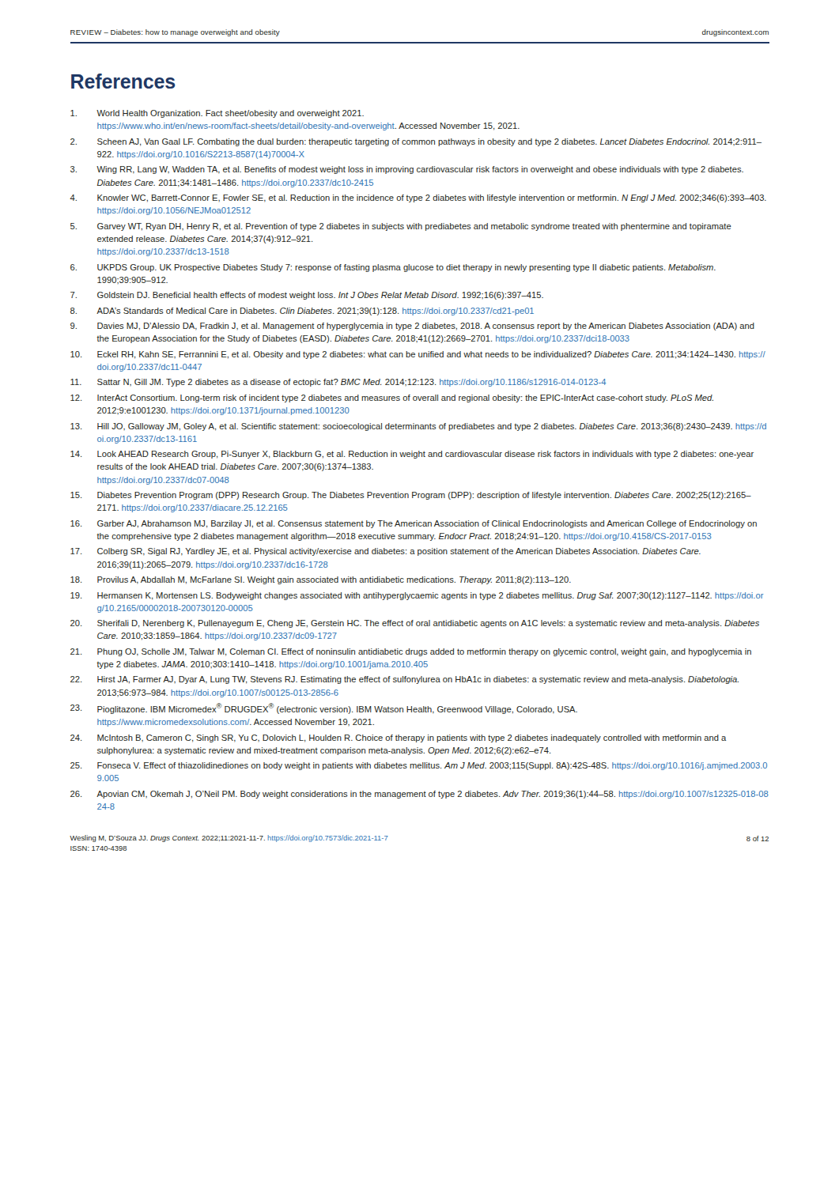REVIEW – Diabetes: how to manage overweight and obesity
drugsincontext.com
References
World Health Organization. Fact sheet/obesity and overweight 2021.
https://www.who.int/en/news-room/fact-sheets/detail/obesity-and-overweight. Accessed November 15, 2021.
Scheen AJ, Van Gaal LF. Combating the dual burden: therapeutic targeting of common pathways in obesity and type 2 diabetes. Lancet Diabetes Endocrinol. 2014;2:911–922. https://doi.org/10.1016/S2213-8587(14)70004-X
Wing RR, Lang W, Wadden TA, et al. Benefits of modest weight loss in improving cardiovascular risk factors in overweight and obese individuals with type 2 diabetes. Diabetes Care. 2011;34:1481–1486. https://doi.org/10.2337/dc10-2415
Knowler WC, Barrett-Connor E, Fowler SE, et al. Reduction in the incidence of type 2 diabetes with lifestyle intervention or metformin. N Engl J Med. 2002;346(6):393–403. https://doi.org/10.1056/NEJMoa012512
Garvey WT, Ryan DH, Henry R, et al. Prevention of type 2 diabetes in subjects with prediabetes and metabolic syndrome treated with phentermine and topiramate extended release. Diabetes Care. 2014;37(4):912–921.
https://doi.org/10.2337/dc13-1518
UKPDS Group. UK Prospective Diabetes Study 7: response of fasting plasma glucose to diet therapy in newly presenting type II diabetic patients. Metabolism. 1990;39:905–912.
Goldstein DJ. Beneficial health effects of modest weight loss. Int J Obes Relat Metab Disord. 1992;16(6):397–415.
ADA’s Standards of Medical Care in Diabetes. Clin Diabetes. 2021;39(1):128. https://doi.org/10.2337/cd21-pe01
Davies MJ, D’Alessio DA, Fradkin J, et al. Management of hyperglycemia in type 2 diabetes, 2018. A consensus report by the American Diabetes Association (ADA) and the European Association for the Study of Diabetes (EASD). Diabetes Care. 2018;41(12):2669–2701. https://doi.org/10.2337/dci18-0033
Eckel RH, Kahn SE, Ferrannini E, et al. Obesity and type 2 diabetes: what can be unified and what needs to be individualized? Diabetes Care. 2011;34:1424–1430. https://doi.org/10.2337/dc11-0447
Sattar N, Gill JM. Type 2 diabetes as a disease of ectopic fat? BMC Med. 2014;12:123. https://doi.org/10.1186/s12916-014-0123-4
InterAct Consortium. Long-term risk of incident type 2 diabetes and measures of overall and regional obesity: the EPIC-InterAct case-cohort study. PLoS Med. 2012;9:e1001230. https://doi.org/10.1371/journal.pmed.1001230
Hill JO, Galloway JM, Goley A, et al. Scientific statement: socioecological determinants of prediabetes and type 2 diabetes. Diabetes Care. 2013;36(8):2430–2439. https://doi.org/10.2337/dc13-1161
Look AHEAD Research Group, Pi-Sunyer X, Blackburn G, et al. Reduction in weight and cardiovascular disease risk factors in individuals with type 2 diabetes: one-year results of the look AHEAD trial. Diabetes Care. 2007;30(6):1374–1383.
https://doi.org/10.2337/dc07-0048
Diabetes Prevention Program (DPP) Research Group. The Diabetes Prevention Program (DPP): description of lifestyle intervention. Diabetes Care. 2002;25(12):2165–2171. https://doi.org/10.2337/diacare.25.12.2165
Garber AJ, Abrahamson MJ, Barzilay JI, et al. Consensus statement by The American Association of Clinical Endocrinologists and American College of Endocrinology on the comprehensive type 2 diabetes management algorithm—2018 executive summary. Endocr Pract. 2018;24:91–120. https://doi.org/10.4158/CS-2017-0153
Colberg SR, Sigal RJ, Yardley JE, et al. Physical activity/exercise and diabetes: a position statement of the American Diabetes Association. Diabetes Care. 2016;39(11):2065–2079. https://doi.org/10.2337/dc16-1728
Provilus A, Abdallah M, McFarlane SI. Weight gain associated with antidiabetic medications. Therapy. 2011;8(2):113–120.
Hermansen K, Mortensen LS. Bodyweight changes associated with antihyperglycaemic agents in type 2 diabetes mellitus. Drug Saf. 2007;30(12):1127–1142. https://doi.org/10.2165/00002018-200730120-00005
Sherifali D, Nerenberg K, Pullenayegum E, Cheng JE, Gerstein HC. The effect of oral antidiabetic agents on A1C levels: a systematic review and meta-analysis. Diabetes Care. 2010;33:1859–1864. https://doi.org/10.2337/dc09-1727
Phung OJ, Scholle JM, Talwar M, Coleman CI. Effect of noninsulin antidiabetic drugs added to metformin therapy on glycemic control, weight gain, and hypoglycemia in type 2 diabetes. JAMA. 2010;303:1410–1418. https://doi.org/10.1001/jama.2010.405
Hirst JA, Farmer AJ, Dyar A, Lung TW, Stevens RJ. Estimating the effect of sulfonylurea on HbA1c in diabetes: a systematic review and meta-analysis. Diabetologia. 2013;56:973–984. https://doi.org/10.1007/s00125-013-2856-6
Pioglitazone. IBM Micromedex® DRUGDEX® (electronic version). IBM Watson Health, Greenwood Village, Colorado, USA.
https://www.micromedexsolutions.com/. Accessed November 19, 2021.
McIntosh B, Cameron C, Singh SR, Yu C, Dolovich L, Houlden R. Choice of therapy in patients with type 2 diabetes inadequately controlled with metformin and a sulphonylurea: a systematic review and mixed-treatment comparison meta-analysis. Open Med. 2012;6(2):e62–e74.
Fonseca V. Effect of thiazolidinediones on body weight in patients with diabetes mellitus. Am J Med. 2003;115(Suppl. 8A):42S-48S. https://doi.org/10.1016/j.amjmed.2003.09.005
Apovian CM, Okemah J, O’Neil PM. Body weight considerations in the management of type 2 diabetes. Adv Ther. 2019;36(1):44–58. https://doi.org/10.1007/s12325-018-0824-8
Wesling M, D’Souza JJ. Drugs Context. 2022;11:2021-11-7. https://doi.org/10.7573/dic.2021-11-7 ISSN: 1740-4398
8 of 12